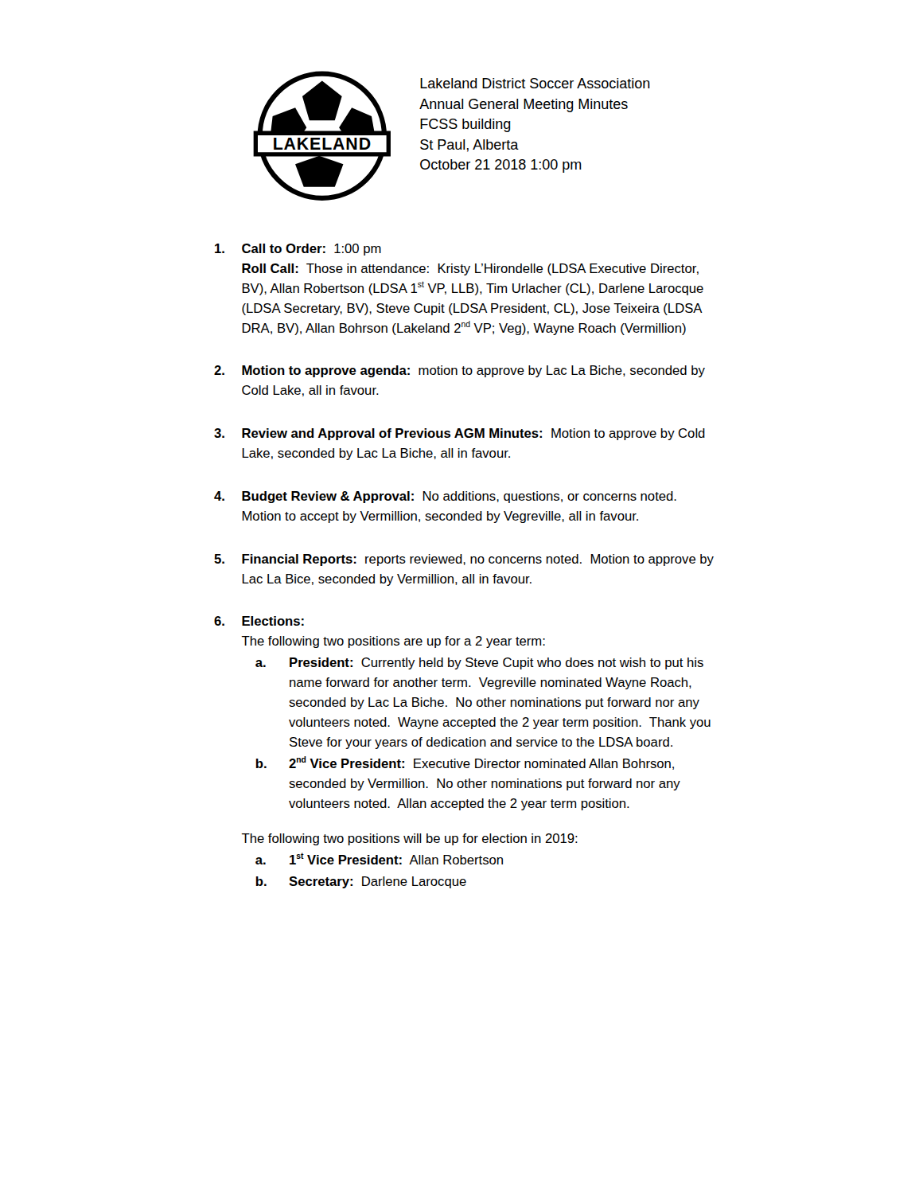LAKELAND
Lakeland District Soccer Association
Annual General Meeting Minutes
FCSS building
St Paul, Alberta
October 21 2018 1:00 pm
Call to Order: 1:00 pm
Roll Call: Those in attendance: Kristy L’Hirondelle (LDSA Executive Director, BV), Allan Robertson (LDSA 1st VP, LLB), Tim Urlacher (CL), Darlene Larocque (LDSA Secretary, BV), Steve Cupit (LDSA President, CL), Jose Teixeira (LDSA DRA, BV), Allan Bohrson (Lakeland 2nd VP; Veg), Wayne Roach (Vermillion)
Motion to approve agenda: motion to approve by Lac La Biche, seconded by Cold Lake, all in favour.
Review and Approval of Previous AGM Minutes: Motion to approve by Cold Lake, seconded by Lac La Biche, all in favour.
Budget Review & Approval: No additions, questions, or concerns noted. Motion to accept by Vermillion, seconded by Vegreville, all in favour.
Financial Reports: reports reviewed, no concerns noted. Motion to approve by Lac La Bice, seconded by Vermillion, all in favour.
Elections:
The following two positions are up for a 2 year term:
President: Currently held by Steve Cupit who does not wish to put his name forward for another term. Vegreville nominated Wayne Roach, seconded by Lac La Biche. No other nominations put forward nor any volunteers noted. Wayne accepted the 2 year term position. Thank you Steve for your years of dedication and service to the LDSA board.
2nd Vice President: Executive Director nominated Allan Bohrson, seconded by Vermillion. No other nominations put forward nor any volunteers noted. Allan accepted the 2 year term position.
The following two positions will be up for election in 2019:
1st Vice President: Allan Robertson
Secretary: Darlene Larocque